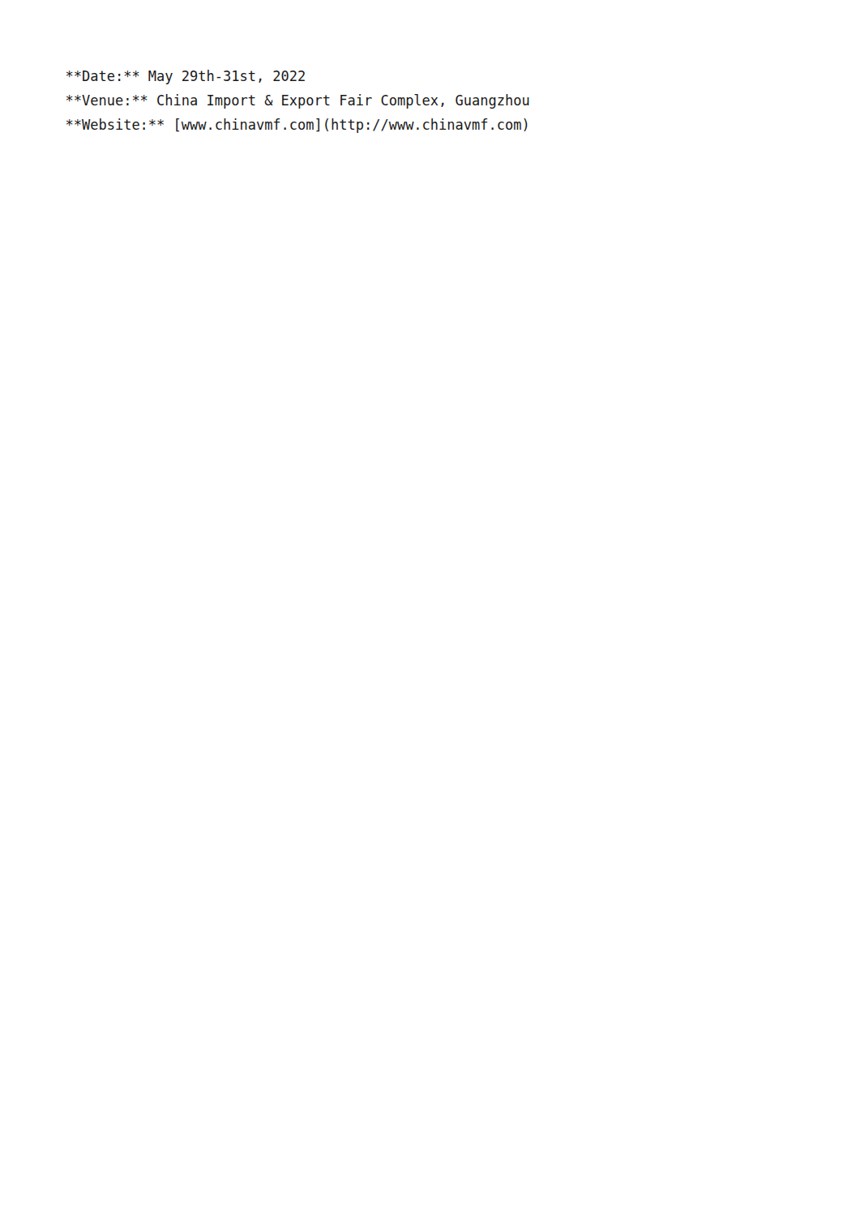**Date:** May 29th-31st, 2022
**Venue:** China Import & Export Fair Complex, Guangzhou
**Website:** [www.chinavmf.com](http://www.chinavmf.com)